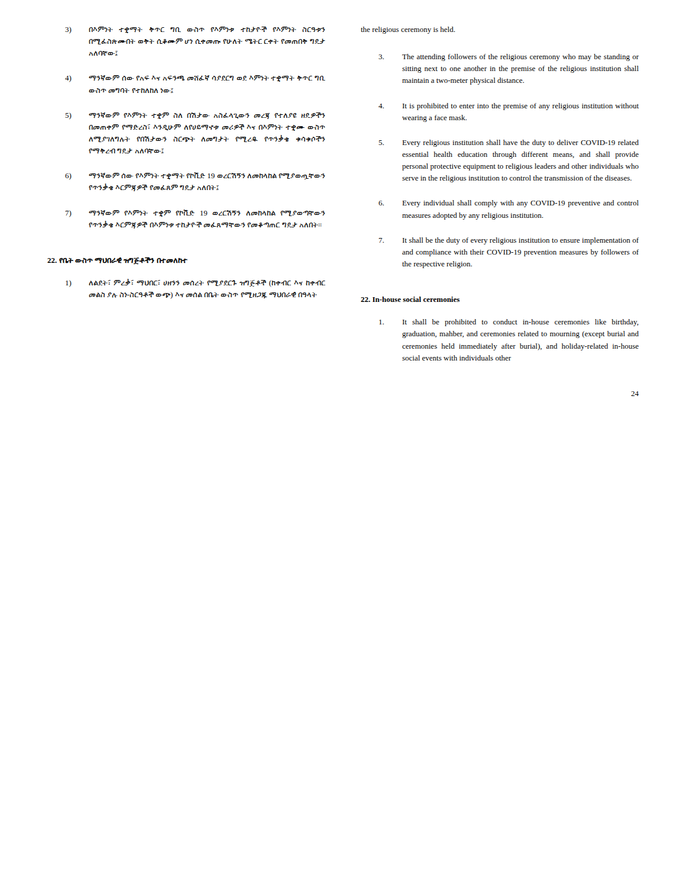3) በእምነት ተቋማት ቅጥር ግቢ ውስጥ የእምነቱ ተከታዮች የእምነት ስርዓቱን በሚፈስጽሙበት ወቅት ሲቆሙም ሆነ ሲቀመጡ የሁለት ሜትር ርቀት የመጠበቅ ግዴታ አለባቸው፤
4) ማንኛውም ሰው የአፍ እና አፍንጫ መሸፈኛ ሳያደርግ ወደ እምነት ተቋማት ቅጥር ግቢ ውስጥ መግባት የተከለከለ ነው፤
5) ማንኛውም የእምነት ተቋም ስለ በሽታው አስፈላጊውን መረጃ የተለያዩ ዘዴዎችን በመጠቀም የማድረስ፣ እንዲሁም ለየሀይማኖቱ መሪዎች እና በእምነት ተቋሙ ውስጥ ለሚያገለግሉት የበሽታውን ስርጭት ለመግታት የሚረዱ የጥንቃቄ ቁሳቁሶችን የማቅረብ ግዴታ አለባቸው፤
6) ማንኛውም ሰው የእምነት ተቋማት የኮቪድ 19 ወረርሽኝን ለመከላከል የሚያወጧቸውን የጥንቃቄ እርምጃዎች የመፈጸም ግዴታ አለበት፤
7) ማንኛውም የእምነት ተቋም የኮቪድ 19 ወረርሽኝን ለመከላከል የሚያወጣቸውን የጥንቃቄ እርምጃዎች በእምነቱ ተከታዮች መፈጸማቸውን የመቆጣጠር ግዴታ አለበት።
22. የቤት ውስጥ ማህበራዊ ዝግጅቶችን በተመለከተ
1) ለልደት፣ ምረቃ፣ ማህበር፣ ሀዘንን መሰረት የሚያደርጉ ዝግጅቶች (ከቀብር እና ከቀብር መልስ ያሉ ስነ-ስርዓቶች ውጭ) እና መሰል በቤት ውስጥ የሚዘጋጁ ማህበራዊ በዓላት
the religious ceremony is held.
3. The attending followers of the religious ceremony who may be standing or sitting next to one another in the premise of the religious institution shall maintain a two-meter physical distance.
4. It is prohibited to enter into the premise of any religious institution without wearing a face mask.
5. Every religious institution shall have the duty to deliver COVID-19 related essential health education through different means, and shall provide personal protective equipment to religious leaders and other individuals who serve in the religious institution to control the transmission of the diseases.
6. Every individual shall comply with any COVID-19 preventive and control measures adopted by any religious institution.
7. It shall be the duty of every religious institution to ensure implementation of and compliance with their COVID-19 prevention measures by followers of the respective religion.
22. In-house social ceremonies
1. It shall be prohibited to conduct in-house ceremonies like birthday, graduation, mahber, and ceremonies related to mourning (except burial and ceremonies held immediately after burial), and holiday-related in-house social events with individuals other
24